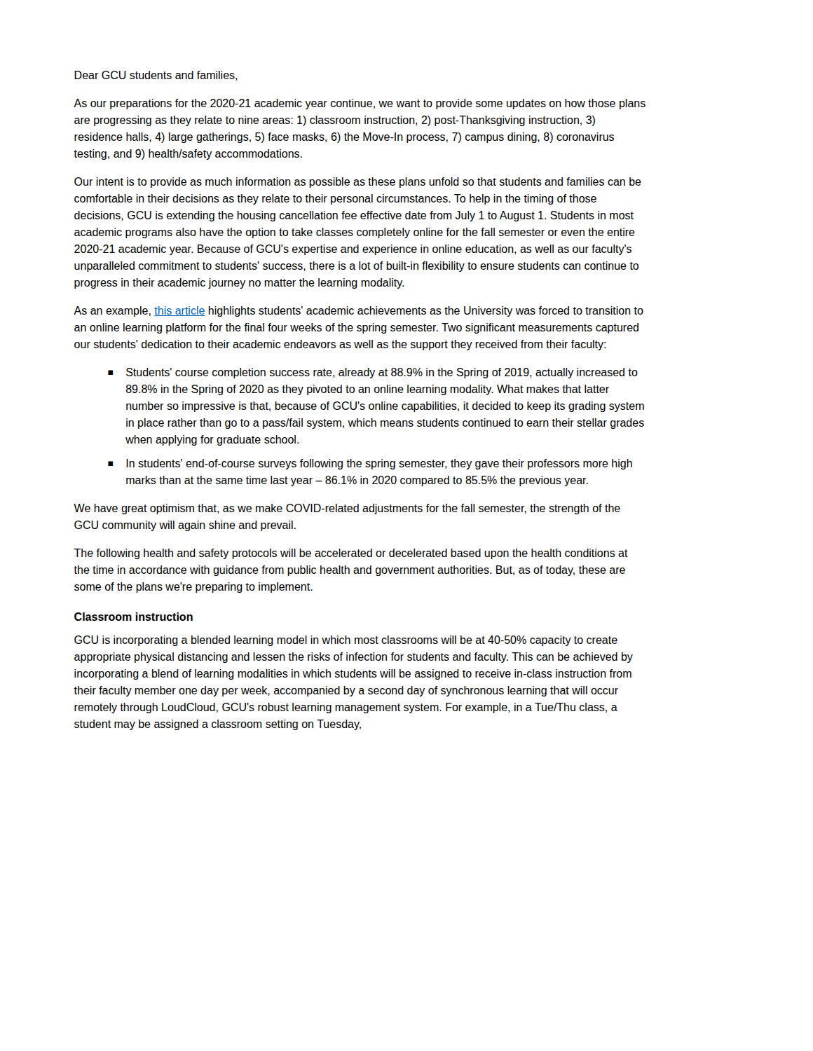Dear GCU students and families,
As our preparations for the 2020-21 academic year continue, we want to provide some updates on how those plans are progressing as they relate to nine areas: 1) classroom instruction, 2) post-Thanksgiving instruction, 3) residence halls, 4) large gatherings, 5) face masks, 6) the Move-In process, 7) campus dining, 8) coronavirus testing, and 9) health/safety accommodations.
Our intent is to provide as much information as possible as these plans unfold so that students and families can be comfortable in their decisions as they relate to their personal circumstances. To help in the timing of those decisions, GCU is extending the housing cancellation fee effective date from July 1 to August 1. Students in most academic programs also have the option to take classes completely online for the fall semester or even the entire 2020-21 academic year. Because of GCU's expertise and experience in online education, as well as our faculty's unparalleled commitment to students' success, there is a lot of built-in flexibility to ensure students can continue to progress in their academic journey no matter the learning modality.
As an example, this article highlights students' academic achievements as the University was forced to transition to an online learning platform for the final four weeks of the spring semester. Two significant measurements captured our students' dedication to their academic endeavors as well as the support they received from their faculty:
Students' course completion success rate, already at 88.9% in the Spring of 2019, actually increased to 89.8% in the Spring of 2020 as they pivoted to an online learning modality. What makes that latter number so impressive is that, because of GCU's online capabilities, it decided to keep its grading system in place rather than go to a pass/fail system, which means students continued to earn their stellar grades when applying for graduate school.
In students' end-of-course surveys following the spring semester, they gave their professors more high marks than at the same time last year – 86.1% in 2020 compared to 85.5% the previous year.
We have great optimism that, as we make COVID-related adjustments for the fall semester, the strength of the GCU community will again shine and prevail.
The following health and safety protocols will be accelerated or decelerated based upon the health conditions at the time in accordance with guidance from public health and government authorities. But, as of today, these are some of the plans we're preparing to implement.
Classroom instruction
GCU is incorporating a blended learning model in which most classrooms will be at 40-50% capacity to create appropriate physical distancing and lessen the risks of infection for students and faculty. This can be achieved by incorporating a blend of learning modalities in which students will be assigned to receive in-class instruction from their faculty member one day per week, accompanied by a second day of synchronous learning that will occur remotely through LoudCloud, GCU's robust learning management system. For example, in a Tue/Thu class, a student may be assigned a classroom setting on Tuesday,